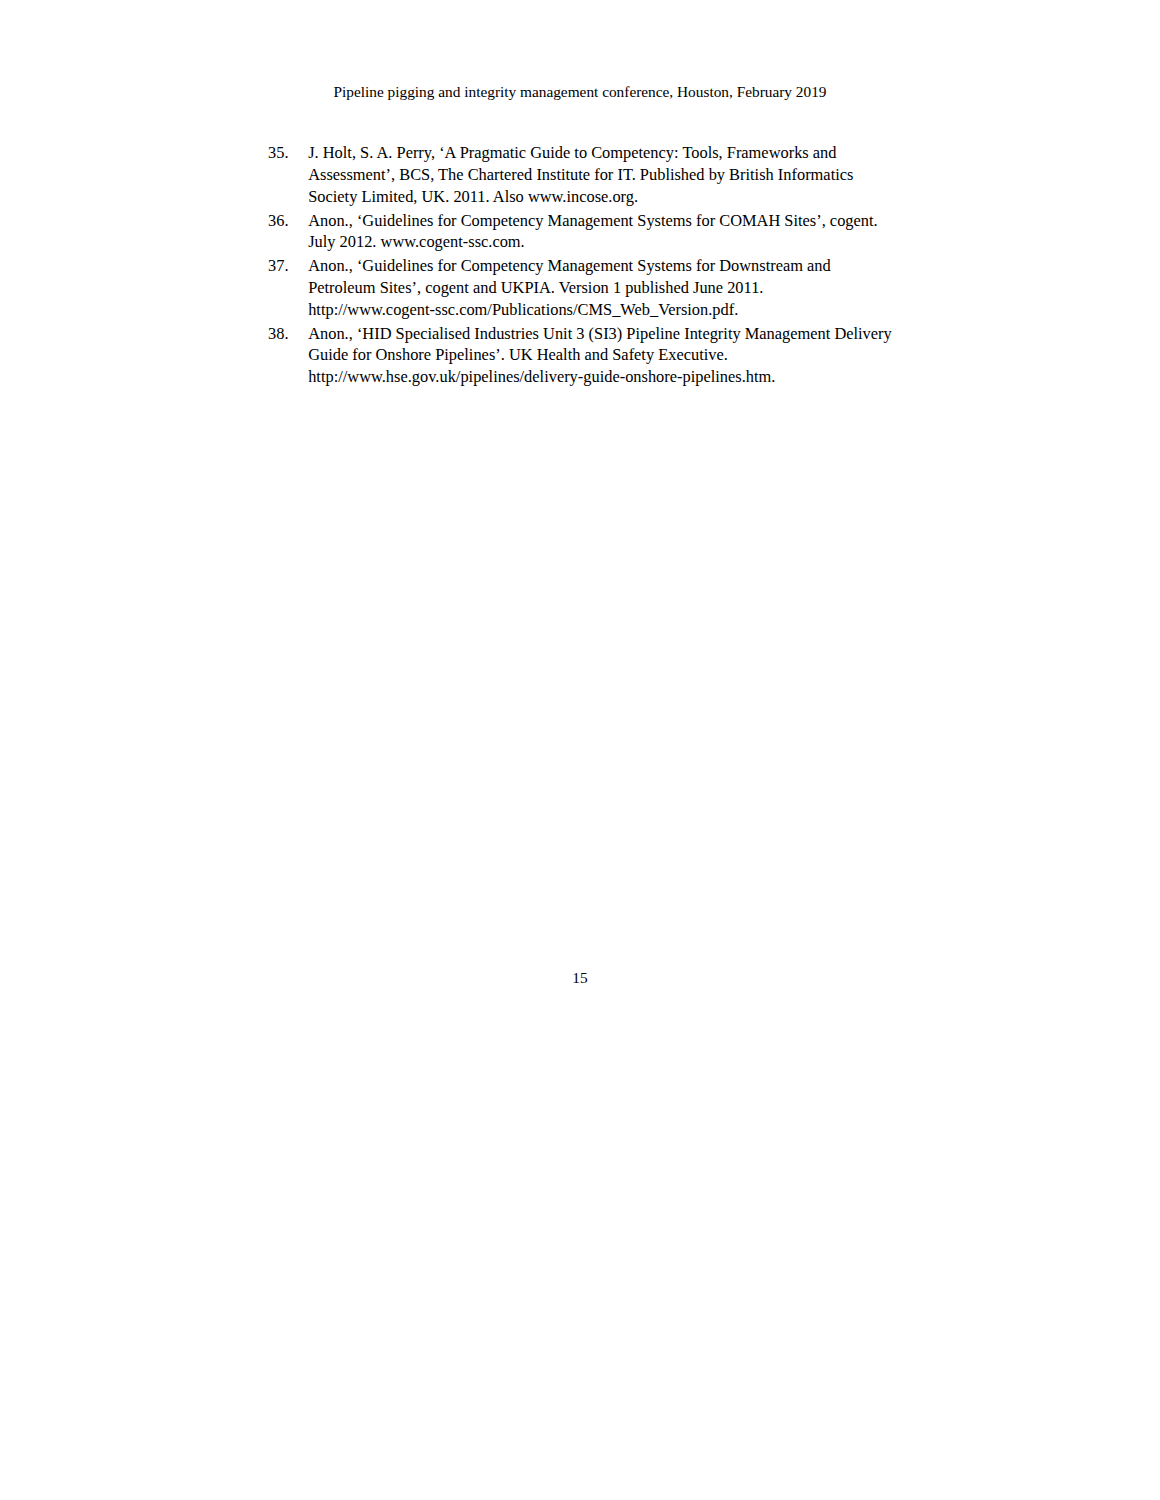Pipeline pigging and integrity management conference, Houston, February 2019
35. J. Holt, S. A. Perry, ‘A Pragmatic Guide to Competency: Tools, Frameworks and Assessment’, BCS, The Chartered Institute for IT. Published by British Informatics Society Limited, UK. 2011. Also www.incose.org.
36. Anon., ‘Guidelines for Competency Management Systems for COMAH Sites’, cogent. July 2012. www.cogent-ssc.com.
37. Anon., ‘Guidelines for Competency Management Systems for Downstream and Petroleum Sites’, cogent and UKPIA. Version 1 published June 2011. http://www.cogent-ssc.com/Publications/CMS_Web_Version.pdf.
38. Anon., ‘HID Specialised Industries Unit 3 (SI3) Pipeline Integrity Management Delivery Guide for Onshore Pipelines’. UK Health and Safety Executive. http://www.hse.gov.uk/pipelines/delivery-guide-onshore-pipelines.htm.
15